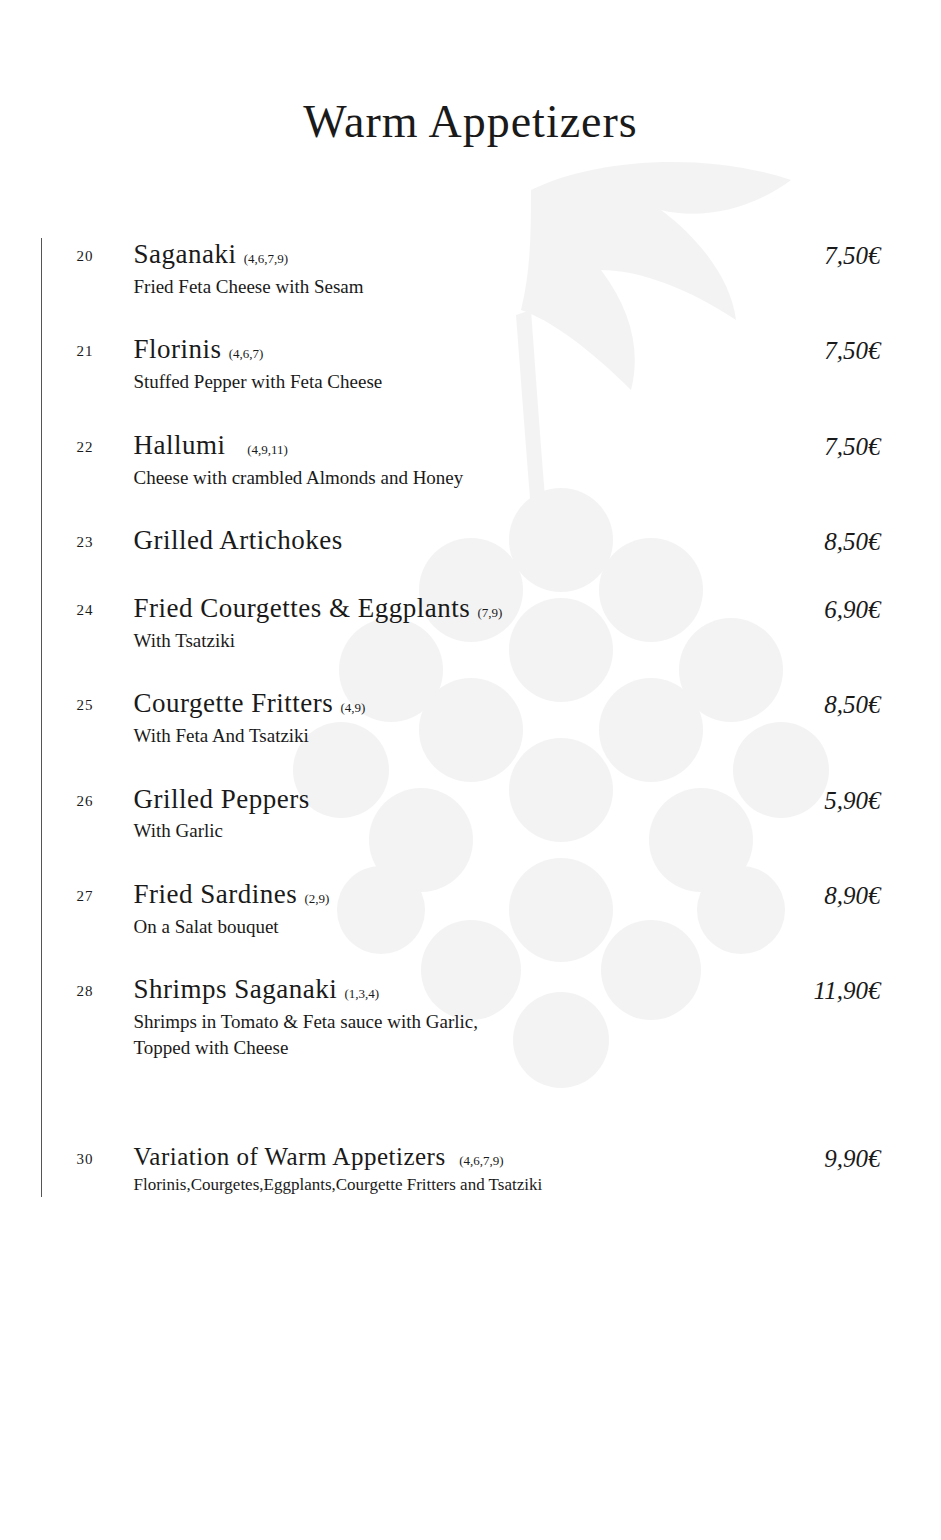Warm Appetizers
20
Saganaki (4,6,7,9)
Fried Feta Cheese with Sesam
7,50€
21
Florinis (4,6,7)
Stuffed Pepper with Feta Cheese
7,50€
22
Hallumi (4,9,11)
Cheese with crambled Almonds and Honey
7,50€
23
Grilled Artichokes
8,50€
24
Fried Courgettes & Eggplants (7,9)
With Tsatziki
6,90€
25
Courgette Fritters (4,9)
With Feta And Tsatziki
8,50€
26
Grilled Peppers
With Garlic
5,90€
27
Fried Sardines (2,9)
On a Salat bouquet
8,90€
28
Shrimps Saganaki (1,3,4)
Shrimps in Tomato & Feta sauce with Garlic,
Topped with Cheese
11,90€
30
Variation of Warm Appetizers (4,6,7,9)
Florinis,Courgetes,Eggplants,Courgette Fritters and Tsatziki
9,90€